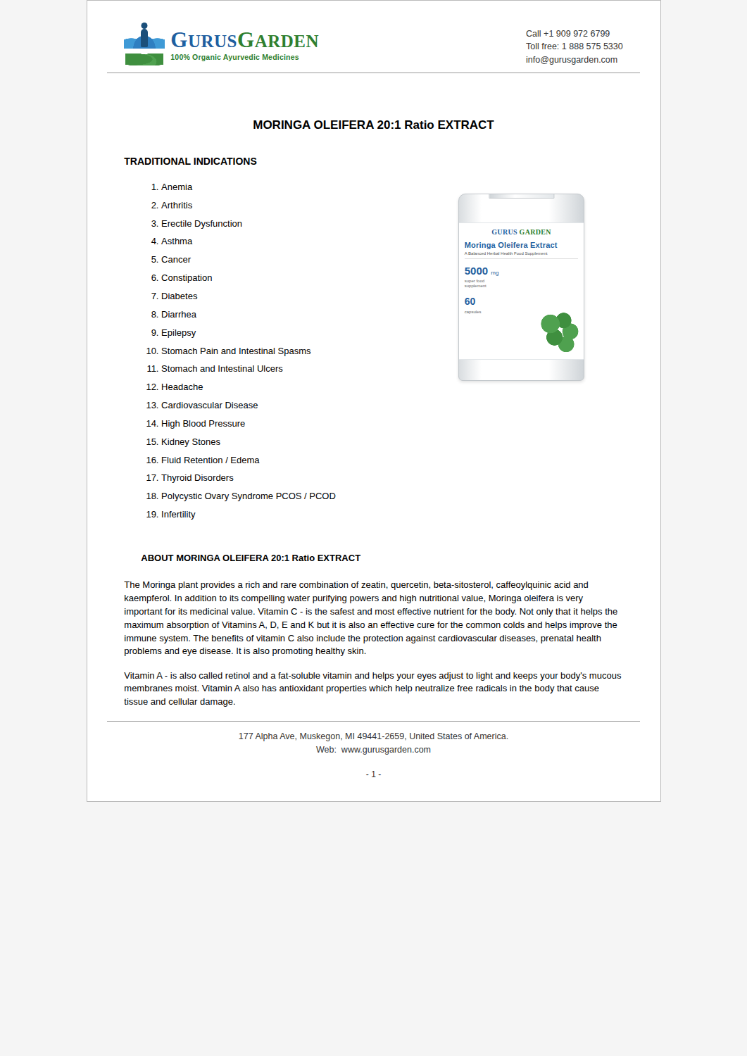GURUSGARDEN
100% Organic Ayurvedic Medicines
Call +1 909 972 6799
Toll free: 1 888 575 5330
info@gurusgarden.com
MORINGA OLEIFERA 20:1 Ratio EXTRACT
TRADITIONAL INDICATIONS
Anemia
Arthritis
Erectile Dysfunction
Asthma
Cancer
Constipation
Diabetes
Diarrhea
Epilepsy
Stomach Pain and Intestinal Spasms
Stomach and Intestinal Ulcers
Headache
Cardiovascular Disease
High Blood Pressure
Kidney Stones
Fluid Retention / Edema
Thyroid Disorders
Polycystic Ovary Syndrome PCOS / PCOD
Infertility
GURUS GARDEN
Moringa Oleifera Extract
A Balanced Herbal Health Food Supplement
5000 mg
super food
supplement
60 capsules
ABOUT MORINGA OLEIFERA 20:1 Ratio EXTRACT
The Moringa plant provides a rich and rare combination of zeatin, quercetin, beta-sitosterol, caffeoylquinic acid and kaempferol. In addition to its compelling water purifying powers and high nutritional value, Moringa oleifera is very important for its medicinal value. Vitamin C - is the safest and most effective nutrient for the body. Not only that it helps the maximum absorption of Vitamins A, D, E and K but it is also an effective cure for the common colds and helps improve the immune system. The benefits of vitamin C also include the protection against cardiovascular diseases, prenatal health problems and eye disease. It is also promoting healthy skin.
Vitamin A - is also called retinol and a fat-soluble vitamin and helps your eyes adjust to light and keeps your body's mucous membranes moist. Vitamin A also has antioxidant properties which help neutralize free radicals in the body that cause tissue and cellular damage.
177 Alpha Ave, Muskegon, MI 49441-2659, United States of America.
Web: www.gurusgarden.com
- 1 -